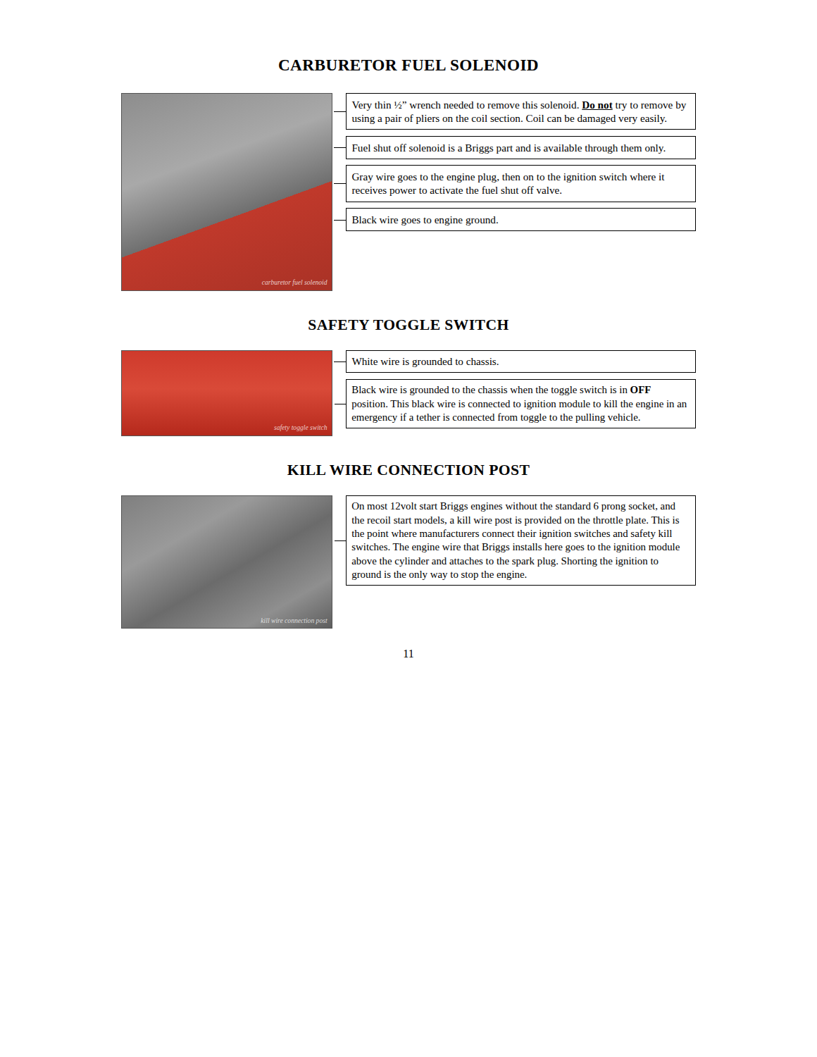CARBURETOR FUEL SOLENOID
carburetor fuel solenoid
Very thin ½” wrench needed to remove this solenoid. Do not try to remove by using a pair of pliers on the coil section. Coil can be damaged very easily.
Fuel shut off solenoid is a Briggs part and is available through them only.
Gray wire goes to the engine plug, then on to the ignition switch where it receives power to activate the fuel shut off valve.
Black wire goes to engine ground.
SAFETY TOGGLE SWITCH
safety toggle switch
White wire is grounded to chassis.
Black wire is grounded to the chassis when the toggle switch is in OFF position. This black wire is connected to ignition module to kill the engine in an emergency if a tether is connected from toggle to the pulling vehicle.
KILL WIRE CONNECTION POST
kill wire connection post
On most 12volt start Briggs engines without the standard 6 prong socket, and the recoil start models, a kill wire post is provided on the throttle plate. This is the point where manufacturers connect their ignition switches and safety kill switches. The engine wire that Briggs installs here goes to the ignition module above the cylinder and attaches to the spark plug. Shorting the ignition to ground is the only way to stop the engine.
11